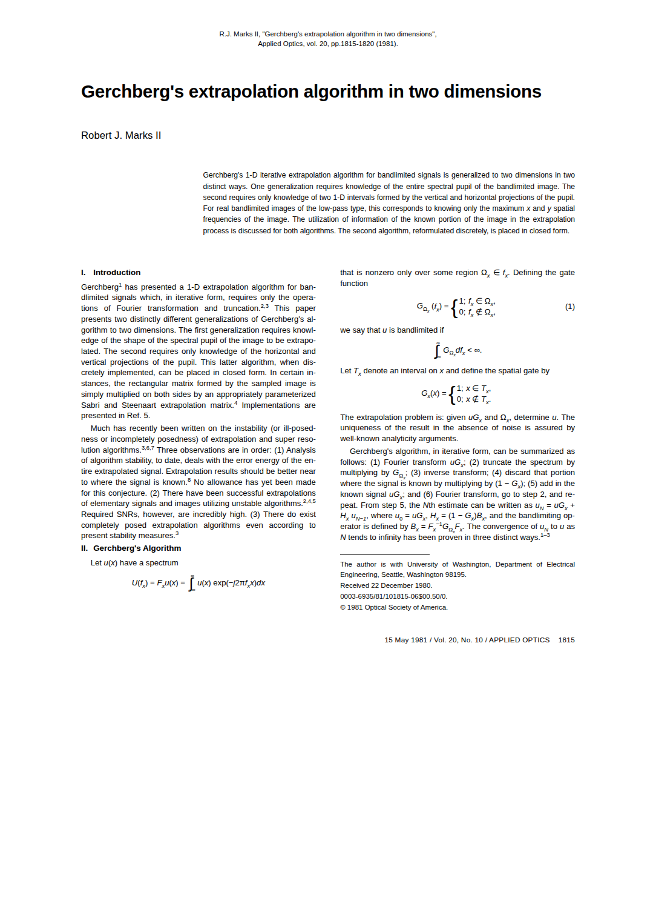R.J. Marks II, "Gerchberg's extrapolation algorithm in two dimensions",
Applied Optics, vol. 20, pp.1815-1820 (1981).
Gerchberg's extrapolation algorithm in two dimensions
Robert J. Marks II
Gerchberg's 1-D iterative extrapolation algorithm for bandlimited signals is generalized to two dimensions in two distinct ways. One generalization requires knowledge of the entire spectral pupil of the bandlimited image. The second requires only knowledge of two 1-D intervals formed by the vertical and horizontal projections of the pupil. For real bandlimited images of the low-pass type, this corresponds to knowing only the maximum x and y spatial frequencies of the image. The utilization of information of the known portion of the image in the extrapolation process is discussed for both algorithms. The second algorithm, reformulated discretely, is placed in closed form.
I. Introduction
Gerchberg1 has presented a 1-D extrapolation algorithm for bandlimited signals which, in iterative form, requires only the operations of Fourier transformation and truncation.2,3 This paper presents two distinctly different generalizations of Gerchberg's algorithm to two dimensions. The first generalization requires knowledge of the shape of the spectral pupil of the image to be extrapolated. The second requires only knowledge of the horizontal and vertical projections of the pupil. This latter algorithm, when discretely implemented, can be placed in closed form. In certain instances, the rectangular matrix formed by the sampled image is simply multiplied on both sides by an appropriately parameterized Sabri and Steenaart extrapolation matrix.4 Implementations are presented in Ref. 5.
Much has recently been written on the instability (or ill-posedness or incompletely posedness) of extrapolation and super resolution algorithms.3,6,7 Three observations are in order: (1) Analysis of algorithm stability, to date, deals with the error energy of the entire extrapolated signal. Extrapolation results should be better near to where the signal is known.8 No allowance has yet been made for this conjecture. (2) There have been successful extrapolations of elementary signals and images utilizing unstable algorithms.2,4,5 Required SNRs, however, are incredibly high. (3) There do exist completely posed extrapolation algorithms even according to present stability measures.3
II. Gerchberg's Algorithm
Let u(x) have a spectrum
U(fx) = Fxu(x) = ∞∫−∞ u(x) exp(−j2πfxx)dx
that is nonzero only over some region Ωx ∈ fx. Defining the gate function
GΩx (fx) = {
| 1; | f x ∈ Ω x , |
| 0; | f x ∉ Ω x , |
(1)
we say that u is bandlimited if
∞∫−∞ GΩxdfx < ∞.
Let Tx denote an interval on x and define the spatial gate by
Gx(x) = {
| 1; | x ∈ T x , |
| 0; | x ∉ T x . |
The extrapolation problem is: given uGx and Ωx, determine u. The uniqueness of the result in the absence of noise is assured by well-known analyticity arguments.
Gerchberg's algorithm, in iterative form, can be summarized as follows: (1) Fourier transform uGx; (2) truncate the spectrum by multiplying by GΩx; (3) inverse transform; (4) discard that portion where the signal is known by multiplying by (1 − Gx); (5) add in the known signal uGx; and (6) Fourier transform, go to step 2, and repeat. From step 5, the Nth estimate can be written as uN = uGx + Hx uN−1, where u0 = uGx, Hx = (1 − Gx)Bx, and the bandlimiting operator is defined by Bx = Fx−1GΩxFx. The convergence of uN to u as N tends to infinity has been proven in three distinct ways.1–3
The author is with University of Washington, Department of Electrical Engineering, Seattle, Washington 98195.
Received 22 December 1980.
0003-6935/81/101815-06$00.50/0.
© 1981 Optical Society of America.
15 May 1981 / Vol. 20, No. 10 / APPLIED OPTICS 1815